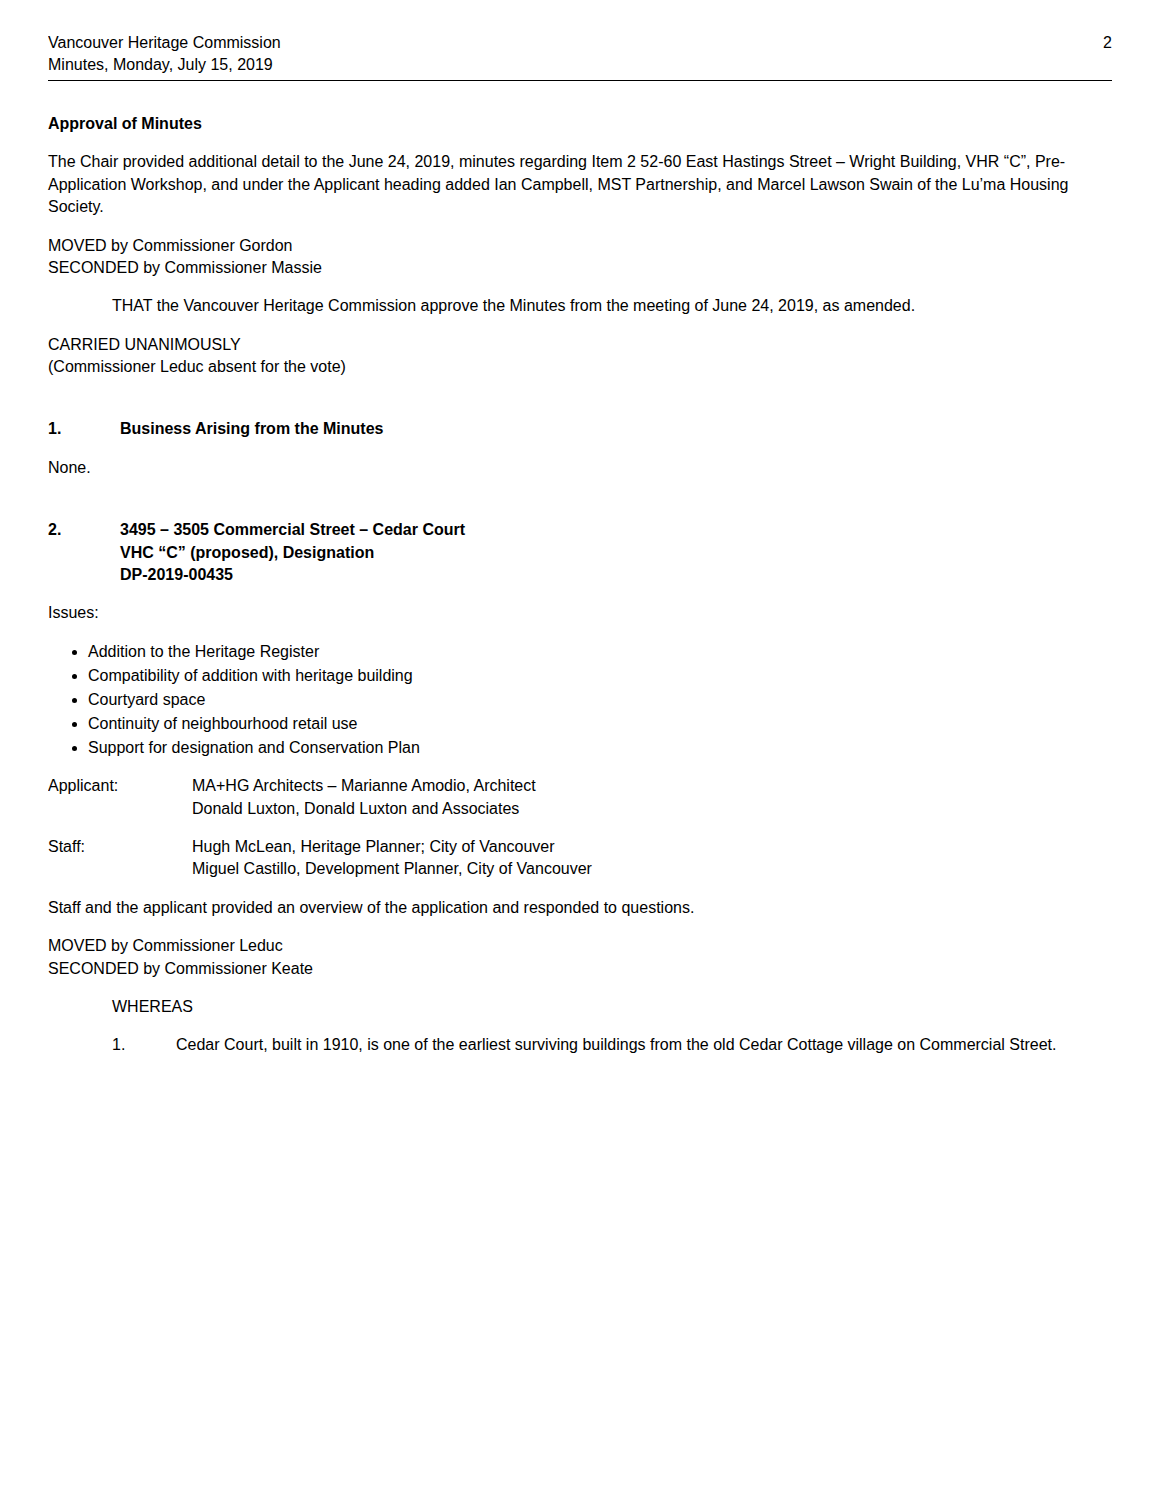Vancouver Heritage Commission
Minutes, Monday, July 15, 2019
2
Approval of Minutes
The Chair provided additional detail to the June 24, 2019, minutes regarding Item 2 52-60 East Hastings Street – Wright Building, VHR “C”, Pre-Application Workshop, and under the Applicant heading added Ian Campbell, MST Partnership, and Marcel Lawson Swain of the Lu’ma Housing Society.
MOVED by Commissioner Gordon
SECONDED by Commissioner Massie
THAT the Vancouver Heritage Commission approve the Minutes from the meeting of June 24, 2019, as amended.
CARRIED UNANIMOUSLY
(Commissioner Leduc absent for the vote)
1.
Business Arising from the Minutes
None.
2.
3495 – 3505 Commercial Street – Cedar Court
VHC “C” (proposed), Designation
DP-2019-00435
Issues:
Addition to the Heritage Register
Compatibility of addition with heritage building
Courtyard space
Continuity of neighbourhood retail use
Support for designation and Conservation Plan
Applicant:
MA+HG Architects – Marianne Amodio, Architect
Donald Luxton, Donald Luxton and Associates
Staff:
Hugh McLean, Heritage Planner; City of Vancouver
Miguel Castillo, Development Planner, City of Vancouver
Staff and the applicant provided an overview of the application and responded to questions.
MOVED by Commissioner Leduc
SECONDED by Commissioner Keate
WHEREAS
1.
Cedar Court, built in 1910, is one of the earliest surviving buildings from the old Cedar Cottage village on Commercial Street.